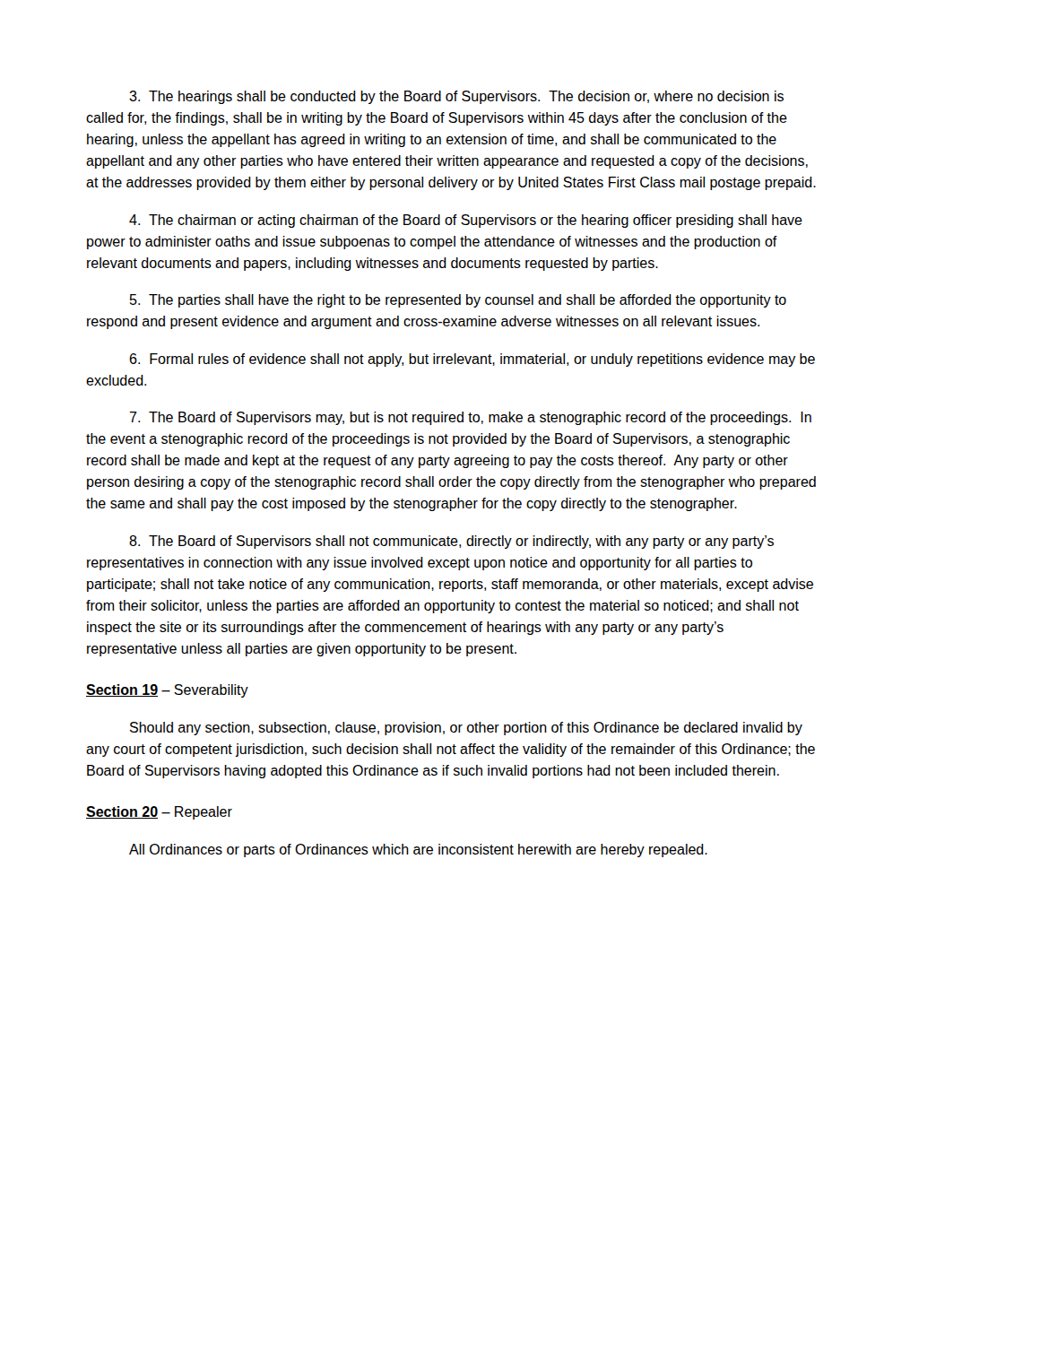3. The hearings shall be conducted by the Board of Supervisors. The decision or, where no decision is called for, the findings, shall be in writing by the Board of Supervisors within 45 days after the conclusion of the hearing, unless the appellant has agreed in writing to an extension of time, and shall be communicated to the appellant and any other parties who have entered their written appearance and requested a copy of the decisions, at the addresses provided by them either by personal delivery or by United States First Class mail postage prepaid.
4. The chairman or acting chairman of the Board of Supervisors or the hearing officer presiding shall have power to administer oaths and issue subpoenas to compel the attendance of witnesses and the production of relevant documents and papers, including witnesses and documents requested by parties.
5. The parties shall have the right to be represented by counsel and shall be afforded the opportunity to respond and present evidence and argument and cross-examine adverse witnesses on all relevant issues.
6. Formal rules of evidence shall not apply, but irrelevant, immaterial, or unduly repetitions evidence may be excluded.
7. The Board of Supervisors may, but is not required to, make a stenographic record of the proceedings. In the event a stenographic record of the proceedings is not provided by the Board of Supervisors, a stenographic record shall be made and kept at the request of any party agreeing to pay the costs thereof. Any party or other person desiring a copy of the stenographic record shall order the copy directly from the stenographer who prepared the same and shall pay the cost imposed by the stenographer for the copy directly to the stenographer.
8. The Board of Supervisors shall not communicate, directly or indirectly, with any party or any party’s representatives in connection with any issue involved except upon notice and opportunity for all parties to participate; shall not take notice of any communication, reports, staff memoranda, or other materials, except advise from their solicitor, unless the parties are afforded an opportunity to contest the material so noticed; and shall not inspect the site or its surroundings after the commencement of hearings with any party or any party’s representative unless all parties are given opportunity to be present.
Section 19 – Severability
Should any section, subsection, clause, provision, or other portion of this Ordinance be declared invalid by any court of competent jurisdiction, such decision shall not affect the validity of the remainder of this Ordinance; the Board of Supervisors having adopted this Ordinance as if such invalid portions had not been included therein.
Section 20 – Repealer
All Ordinances or parts of Ordinances which are inconsistent herewith are hereby repealed.